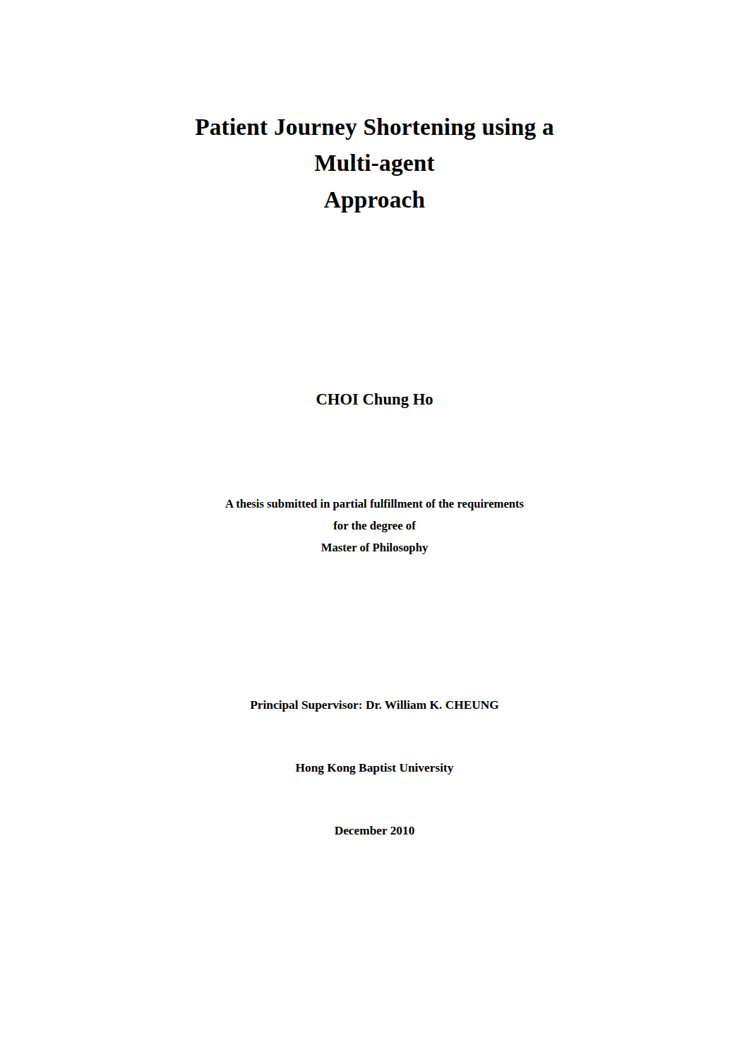Patient Journey Shortening using a Multi-agent
Approach
CHOI Chung Ho
A thesis submitted in partial fulfillment of the requirements
for the degree of
Master of Philosophy
Principal Supervisor: Dr. William K. CHEUNG
Hong Kong Baptist University
December 2010